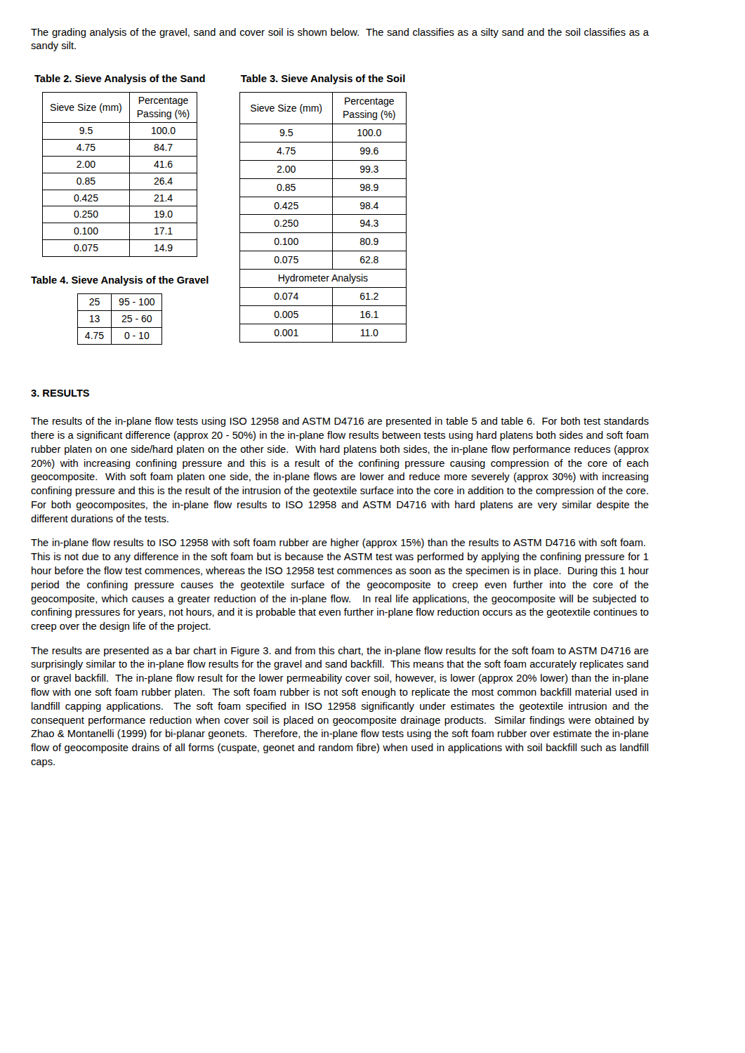The grading analysis of the gravel, sand and cover soil is shown below. The sand classifies as a silty sand and the soil classifies as a sandy silt.
Table 2. Sieve Analysis of the Sand
| Sieve Size (mm) | Percentage Passing (%) |
| --- | --- |
| 9.5 | 100.0 |
| 4.75 | 84.7 |
| 2.00 | 41.6 |
| 0.85 | 26.4 |
| 0.425 | 21.4 |
| 0.250 | 19.0 |
| 0.100 | 17.1 |
| 0.075 | 14.9 |
Table 4. Sieve Analysis of the Gravel
| 25 | 95 - 100 |
| 13 | 25 - 60 |
| 4.75 | 0 - 10 |
Table 3. Sieve Analysis of the Soil
| Sieve Size (mm) | Percentage Passing (%) |
| --- | --- |
| 9.5 | 100.0 |
| 4.75 | 99.6 |
| 2.00 | 99.3 |
| 0.85 | 98.9 |
| 0.425 | 98.4 |
| 0.250 | 94.3 |
| 0.100 | 80.9 |
| 0.075 | 62.8 |
| Hydrometer Analysis |
| 0.074 | 61.2 |
| 0.005 | 16.1 |
| 0.001 | 11.0 |
3. RESULTS
The results of the in-plane flow tests using ISO 12958 and ASTM D4716 are presented in table 5 and table 6. For both test standards there is a significant difference (approx 20 - 50%) in the in-plane flow results between tests using hard platens both sides and soft foam rubber platen on one side/hard platen on the other side. With hard platens both sides, the in-plane flow performance reduces (approx 20%) with increasing confining pressure and this is a result of the confining pressure causing compression of the core of each geocomposite. With soft foam platen one side, the in-plane flows are lower and reduce more severely (approx 30%) with increasing confining pressure and this is the result of the intrusion of the geotextile surface into the core in addition to the compression of the core. For both geocomposites, the in-plane flow results to ISO 12958 and ASTM D4716 with hard platens are very similar despite the different durations of the tests.
The in-plane flow results to ISO 12958 with soft foam rubber are higher (approx 15%) than the results to ASTM D4716 with soft foam. This is not due to any difference in the soft foam but is because the ASTM test was performed by applying the confining pressure for 1 hour before the flow test commences, whereas the ISO 12958 test commences as soon as the specimen is in place. During this 1 hour period the confining pressure causes the geotextile surface of the geocomposite to creep even further into the core of the geocomposite, which causes a greater reduction of the in-plane flow. In real life applications, the geocomposite will be subjected to confining pressures for years, not hours, and it is probable that even further in-plane flow reduction occurs as the geotextile continues to creep over the design life of the project.
The results are presented as a bar chart in Figure 3. and from this chart, the in-plane flow results for the soft foam to ASTM D4716 are surprisingly similar to the in-plane flow results for the gravel and sand backfill. This means that the soft foam accurately replicates sand or gravel backfill. The in-plane flow result for the lower permeability cover soil, however, is lower (approx 20% lower) than the in-plane flow with one soft foam rubber platen. The soft foam rubber is not soft enough to replicate the most common backfill material used in landfill capping applications. The soft foam specified in ISO 12958 significantly under estimates the geotextile intrusion and the consequent performance reduction when cover soil is placed on geocomposite drainage products. Similar findings were obtained by Zhao & Montanelli (1999) for bi-planar geonets. Therefore, the in-plane flow tests using the soft foam rubber over estimate the in-plane flow of geocomposite drains of all forms (cuspate, geonet and random fibre) when used in applications with soil backfill such as landfill caps.